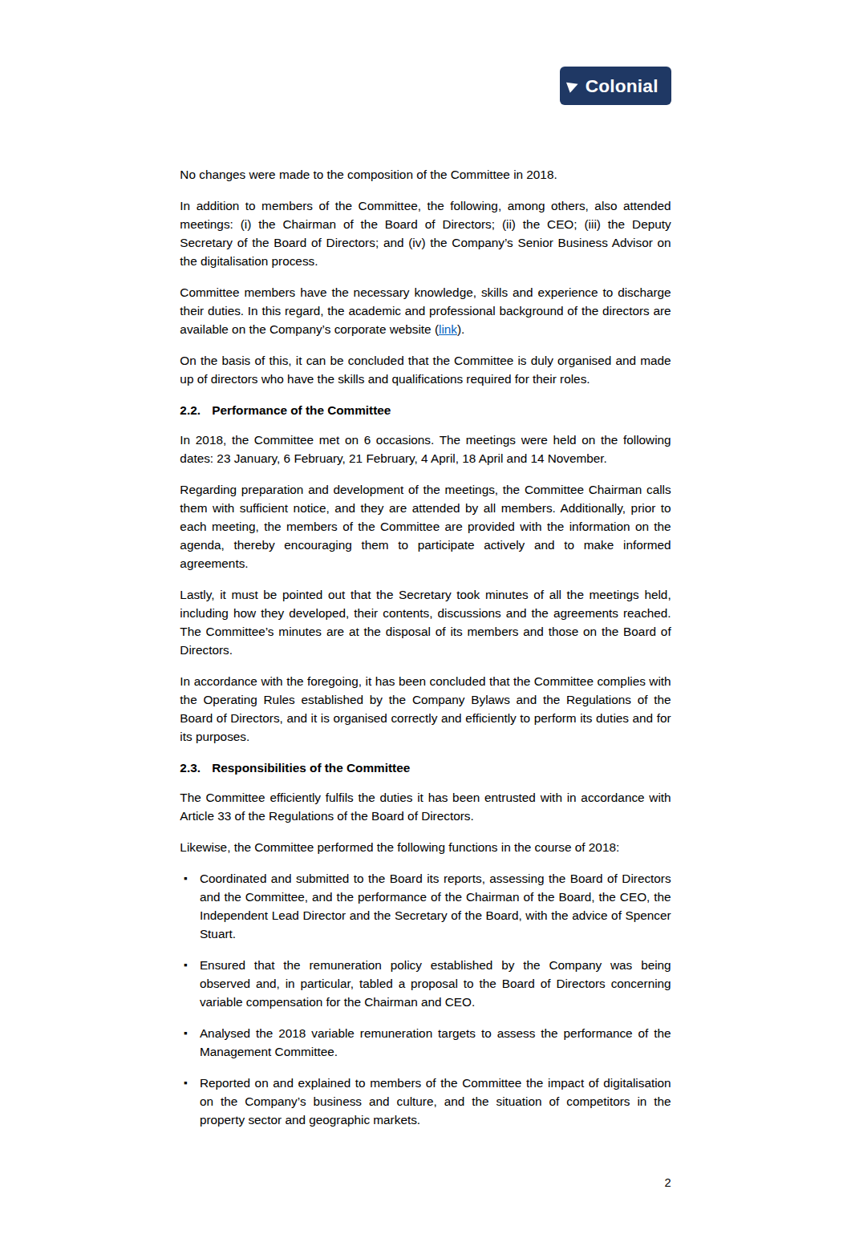Colonial
No changes were made to the composition of the Committee in 2018.
In addition to members of the Committee, the following, among others, also attended meetings: (i) the Chairman of the Board of Directors; (ii) the CEO; (iii) the Deputy Secretary of the Board of Directors; and (iv) the Company’s Senior Business Advisor on the digitalisation process.
Committee members have the necessary knowledge, skills and experience to discharge their duties. In this regard, the academic and professional background of the directors are available on the Company’s corporate website (link).
On the basis of this, it can be concluded that the Committee is duly organised and made up of directors who have the skills and qualifications required for their roles.
2.2. Performance of the Committee
In 2018, the Committee met on 6 occasions. The meetings were held on the following dates: 23 January, 6 February, 21 February, 4 April, 18 April and 14 November.
Regarding preparation and development of the meetings, the Committee Chairman calls them with sufficient notice, and they are attended by all members. Additionally, prior to each meeting, the members of the Committee are provided with the information on the agenda, thereby encouraging them to participate actively and to make informed agreements.
Lastly, it must be pointed out that the Secretary took minutes of all the meetings held, including how they developed, their contents, discussions and the agreements reached. The Committee’s minutes are at the disposal of its members and those on the Board of Directors.
In accordance with the foregoing, it has been concluded that the Committee complies with the Operating Rules established by the Company Bylaws and the Regulations of the Board of Directors, and it is organised correctly and efficiently to perform its duties and for its purposes.
2.3. Responsibilities of the Committee
The Committee efficiently fulfils the duties it has been entrusted with in accordance with Article 33 of the Regulations of the Board of Directors.
Likewise, the Committee performed the following functions in the course of 2018:
Coordinated and submitted to the Board its reports, assessing the Board of Directors and the Committee, and the performance of the Chairman of the Board, the CEO, the Independent Lead Director and the Secretary of the Board, with the advice of Spencer Stuart.
Ensured that the remuneration policy established by the Company was being observed and, in particular, tabled a proposal to the Board of Directors concerning variable compensation for the Chairman and CEO.
Analysed the 2018 variable remuneration targets to assess the performance of the Management Committee.
Reported on and explained to members of the Committee the impact of digitalisation on the Company’s business and culture, and the situation of competitors in the property sector and geographic markets.
2